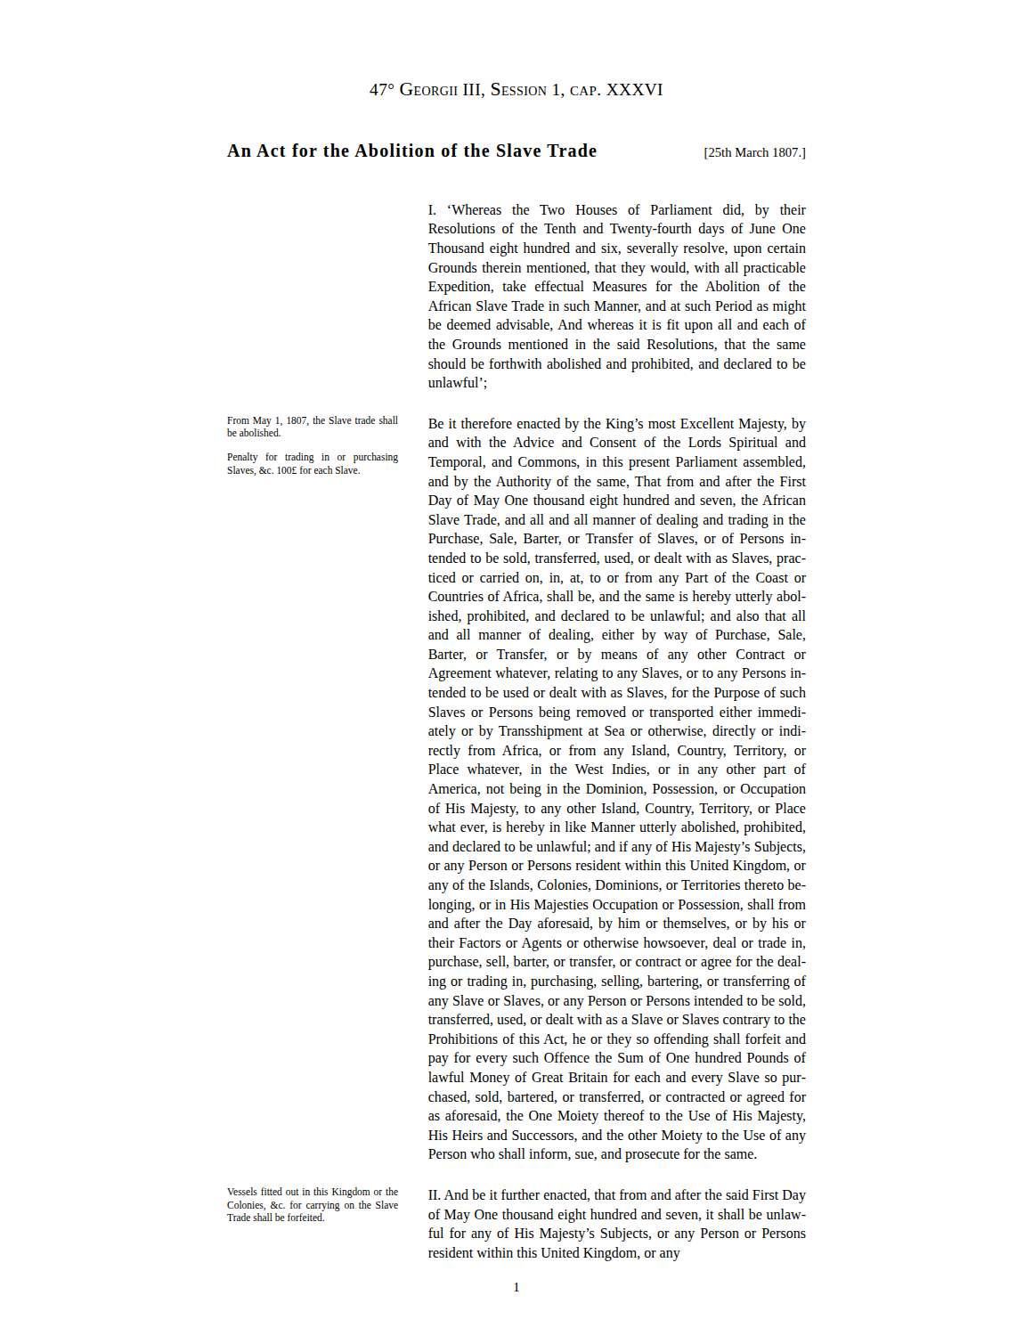47° Georgii III, Session 1, cap. XXXVI
An Act for the Abolition of the Slave Trade
[25th March 1807.]
I. ‘Whereas the Two Houses of Parliament did, by their Resolutions of the Tenth and Twenty-fourth days of June One Thousand eight hundred and six, severally resolve, upon certain Grounds therein mentioned, that they would, with all practicable Expedition, take effectual Measures for the Abolition of the African Slave Trade in such Manner, and at such Period as might be deemed advisable, And whereas it is fit upon all and each of the Grounds mentioned in the said Resolutions, that the same should be forthwith abolished and prohibited, and declared to be unlawful’;
From May 1, 1807, the Slave trade shall be abolished.
Penalty for trading in or purchasing Slaves, &c. 100£ for each Slave.
Be it therefore enacted by the King’s most Excellent Majesty, by and with the Advice and Consent of the Lords Spiritual and Temporal, and Commons, in this present Parliament assembled, and by the Authority of the same, That from and after the First Day of May One thousand eight hundred and seven, the African Slave Trade, and all and all manner of dealing and trading in the Purchase, Sale, Barter, or Transfer of Slaves, or of Persons intended to be sold, transferred, used, or dealt with as Slaves, practiced or carried on, in, at, to or from any Part of the Coast or Countries of Africa, shall be, and the same is hereby utterly abolished, prohibited, and declared to be unlawful; and also that all and all manner of dealing, either by way of Purchase, Sale, Barter, or Transfer, or by means of any other Contract or Agreement whatever, relating to any Slaves, or to any Persons intended to be used or dealt with as Slaves, for the Purpose of such Slaves or Persons being removed or transported either immediately or by Transshipment at Sea or otherwise, directly or indirectly from Africa, or from any Island, Country, Territory, or Place whatever, in the West Indies, or in any other part of America, not being in the Dominion, Possession, or Occupation of His Majesty, to any other Island, Country, Territory, or Place what ever, is hereby in like Manner utterly abolished, prohibited, and declared to be unlawful; and if any of His Majesty’s Subjects, or any Person or Persons resident within this United Kingdom, or any of the Islands, Colonies, Dominions, or Territories thereto belonging, or in His Majesties Occupation or Possession, shall from and after the Day aforesaid, by him or themselves, or by his or their Factors or Agents or otherwise howsoever, deal or trade in, purchase, sell, barter, or transfer, or contract or agree for the dealing or trading in, purchasing, selling, bartering, or transferring of any Slave or Slaves, or any Person or Persons intended to be sold, transferred, used, or dealt with as a Slave or Slaves contrary to the Prohibitions of this Act, he or they so offending shall forfeit and pay for every such Offence the Sum of One hundred Pounds of lawful Money of Great Britain for each and every Slave so purchased, sold, bartered, or transferred, or contracted or agreed for as aforesaid, the One Moiety thereof to the Use of His Majesty, His Heirs and Successors, and the other Moiety to the Use of any Person who shall inform, sue, and prosecute for the same.
Vessels fitted out in this Kingdom or the Colonies, &c. for carrying on the Slave Trade shall be forfeited.
II. And be it further enacted, that from and after the said First Day of May One thousand eight hundred and seven, it shall be unlawful for any of His Majesty’s Subjects, or any Person or Persons resident within this United Kingdom, or any
1